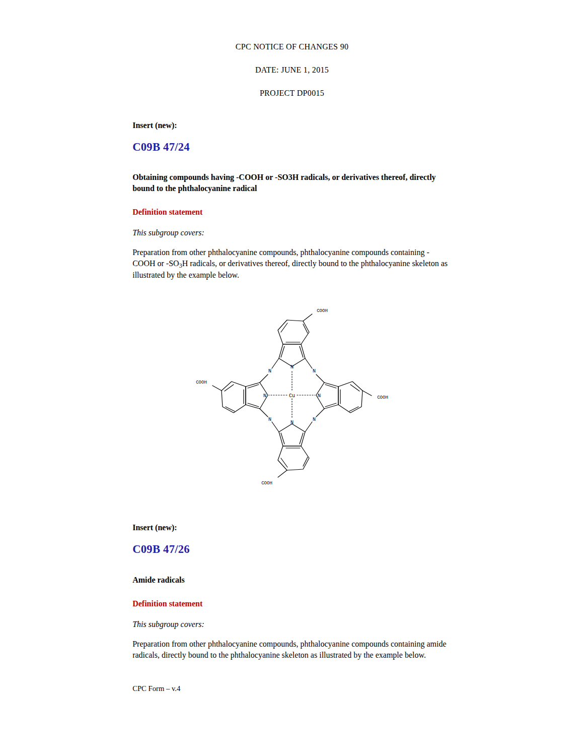CPC NOTICE OF CHANGES 90
DATE: JUNE 1, 2015
PROJECT DP0015
Insert (new):
C09B 47/24
Obtaining compounds having -COOH or -SO3H radicals, or derivatives thereof, directly bound to the phthalocyanine radical
Definition statement
This subgroup covers:
Preparation from other phthalocyanine compounds, phthalocyanine compounds containing -COOH or -SO3H radicals, or derivatives thereof, directly bound to the phthalocyanine skeleton as illustrated by the example below.
Cu N N N N N N N N COOH COOH COOH COOH
Insert (new):
C09B 47/26
Amide radicals
Definition statement
This subgroup covers:
Preparation from other phthalocyanine compounds, phthalocyanine compounds containing amide radicals, directly bound to the phthalocyanine skeleton as illustrated by the example below.
CPC Form – v.4